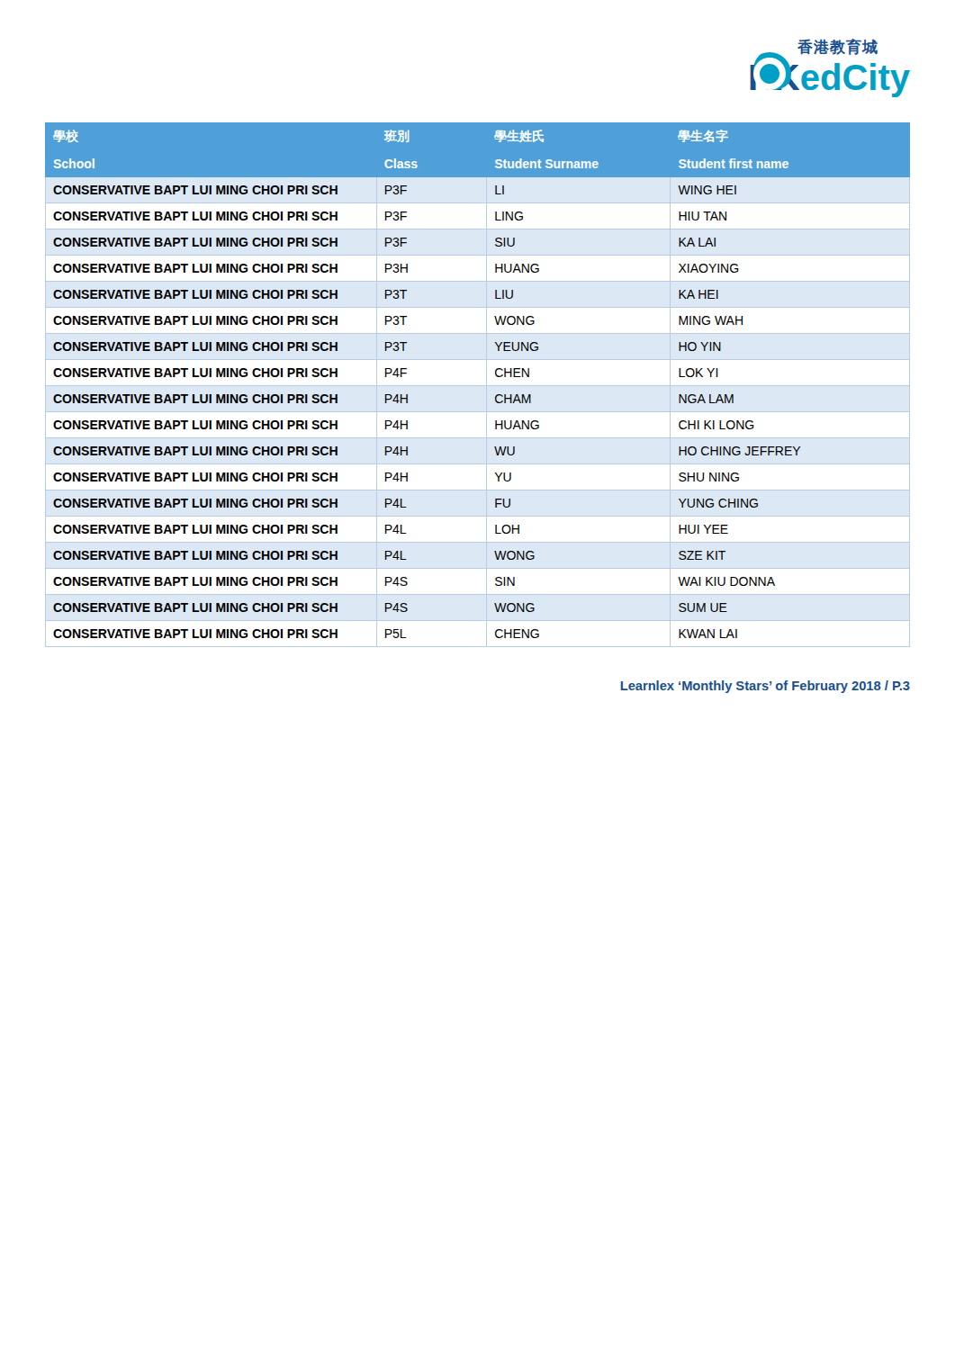香港教育城
HK edCity
| 學校 | 班別 | 學生姓氏 | 學生名字 |
| --- | --- | --- | --- |
| School | Class | Student Surname | Student first name |
| CONSERVATIVE BAPT LUI MING CHOI PRI SCH | P3F | LI | WING HEI |
| CONSERVATIVE BAPT LUI MING CHOI PRI SCH | P3F | LING | HIU TAN |
| CONSERVATIVE BAPT LUI MING CHOI PRI SCH | P3F | SIU | KA LAI |
| CONSERVATIVE BAPT LUI MING CHOI PRI SCH | P3H | HUANG | XIAOYING |
| CONSERVATIVE BAPT LUI MING CHOI PRI SCH | P3T | LIU | KA HEI |
| CONSERVATIVE BAPT LUI MING CHOI PRI SCH | P3T | WONG | MING WAH |
| CONSERVATIVE BAPT LUI MING CHOI PRI SCH | P3T | YEUNG | HO YIN |
| CONSERVATIVE BAPT LUI MING CHOI PRI SCH | P4F | CHEN | LOK YI |
| CONSERVATIVE BAPT LUI MING CHOI PRI SCH | P4H | CHAM | NGA LAM |
| CONSERVATIVE BAPT LUI MING CHOI PRI SCH | P4H | HUANG | CHI KI LONG |
| CONSERVATIVE BAPT LUI MING CHOI PRI SCH | P4H | WU | HO CHING JEFFREY |
| CONSERVATIVE BAPT LUI MING CHOI PRI SCH | P4H | YU | SHU NING |
| CONSERVATIVE BAPT LUI MING CHOI PRI SCH | P4L | FU | YUNG CHING |
| CONSERVATIVE BAPT LUI MING CHOI PRI SCH | P4L | LOH | HUI YEE |
| CONSERVATIVE BAPT LUI MING CHOI PRI SCH | P4L | WONG | SZE KIT |
| CONSERVATIVE BAPT LUI MING CHOI PRI SCH | P4S | SIN | WAI KIU DONNA |
| CONSERVATIVE BAPT LUI MING CHOI PRI SCH | P4S | WONG | SUM UE |
| CONSERVATIVE BAPT LUI MING CHOI PRI SCH | P5L | CHENG | KWAN LAI |
Learnlex ‘Monthly Stars’ of February 2018 / P.3